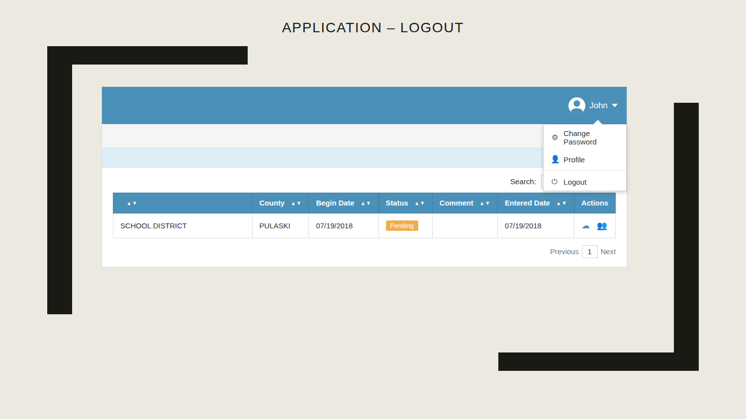Application – Logout
John
⚙Change Password
👤Profile
⏻Logout
Search:
| ▲▼ | County ▲▼ | Begin Date ▲▼ | Status ▲▼ | Comment ▲▼ | Entered Date ▲▼ | Actions |
| --- | --- | --- | --- | --- | --- | --- |
| SCHOOL DISTRICT | PULASKI | 07/19/2018 | Pending | | 07/19/2018 | ☁ 👥 |
Previous 1 Next